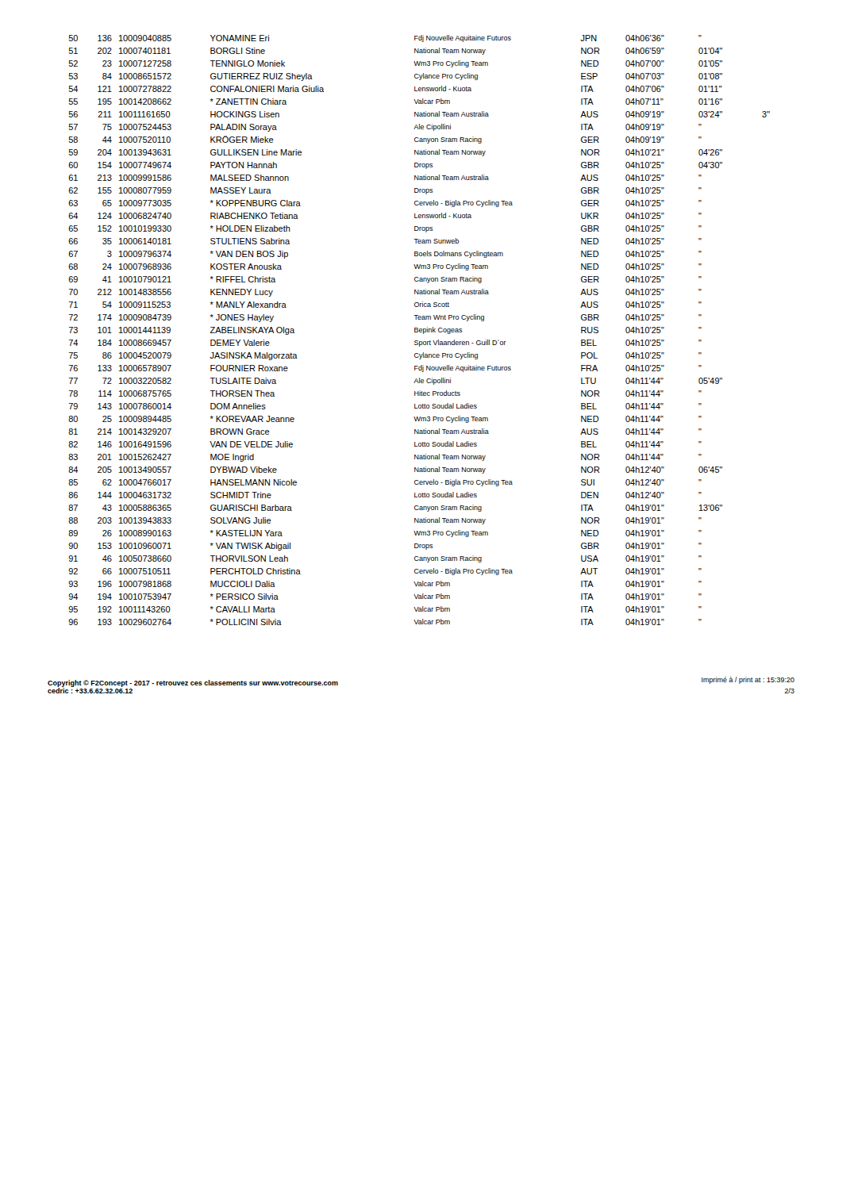| 50 | 136 | 10009040885 | YONAMINE Eri | Fdj Nouvelle Aquitaine Futuros | JPN | 04h06'36" | " | |
| 51 | 202 | 10007401181 | BORGLI Stine | National Team Norway | NOR | 04h06'59" | 01'04" | |
| 52 | 23 | 10007127258 | TENNIGLO Moniek | Wm3 Pro Cycling Team | NED | 04h07'00" | 01'05" | |
| 53 | 84 | 10008651572 | GUTIERREZ RUIZ Sheyla | Cylance Pro Cycling | ESP | 04h07'03" | 01'08" | |
| 54 | 121 | 10007278822 | CONFALONIERI Maria Giulia | Lensworld - Kuota | ITA | 04h07'06" | 01'11" | |
| 55 | 195 | 10014208662 | * ZANETTIN Chiara | Valcar Pbm | ITA | 04h07'11" | 01'16" | |
| 56 | 211 | 10011161650 | HOCKINGS Lisen | National Team Australia | AUS | 04h09'19" | 03'24" | 3" |
| 57 | 75 | 10007524453 | PALADIN Soraya | Ale Cipollini | ITA | 04h09'19" | " | |
| 58 | 44 | 10007520110 | KRÖGER Mieke | Canyon Sram Racing | GER | 04h09'19" | " | |
| 59 | 204 | 10013943631 | GULLIKSEN Line Marie | National Team Norway | NOR | 04h10'21" | 04'26" | |
| 60 | 154 | 10007749674 | PAYTON Hannah | Drops | GBR | 04h10'25" | 04'30" | |
| 61 | 213 | 10009991586 | MALSEED Shannon | National Team Australia | AUS | 04h10'25" | " | |
| 62 | 155 | 10008077959 | MASSEY Laura | Drops | GBR | 04h10'25" | " | |
| 63 | 65 | 10009773035 | * KOPPENBURG Clara | Cervelo - Bigla Pro Cycling Tea | GER | 04h10'25" | " | |
| 64 | 124 | 10006824740 | RIABCHENKO Tetiana | Lensworld - Kuota | UKR | 04h10'25" | " | |
| 65 | 152 | 10010199330 | * HOLDEN Elizabeth | Drops | GBR | 04h10'25" | " | |
| 66 | 35 | 10006140181 | STULTIENS Sabrina | Team Sunweb | NED | 04h10'25" | " | |
| 67 | 3 | 10009796374 | * VAN DEN BOS Jip | Boels Dolmans Cyclingteam | NED | 04h10'25" | " | |
| 68 | 24 | 10007968936 | KOSTER Anouska | Wm3 Pro Cycling Team | NED | 04h10'25" | " | |
| 69 | 41 | 10010790121 | * RIFFEL Christa | Canyon Sram Racing | GER | 04h10'25" | " | |
| 70 | 212 | 10014838556 | KENNEDY Lucy | National Team Australia | AUS | 04h10'25" | " | |
| 71 | 54 | 10009115253 | * MANLY Alexandra | Orica Scott | AUS | 04h10'25" | " | |
| 72 | 174 | 10009084739 | * JONES Hayley | Team Wnt Pro Cycling | GBR | 04h10'25" | " | |
| 73 | 101 | 10001441139 | ZABELINSKAYA Olga | Bepink Cogeas | RUS | 04h10'25" | " | |
| 74 | 184 | 10008669457 | DEMEY Valerie | Sport Vlaanderen - Guill D`or | BEL | 04h10'25" | " | |
| 75 | 86 | 10004520079 | JASINSKA Malgorzata | Cylance Pro Cycling | POL | 04h10'25" | " | |
| 76 | 133 | 10006578907 | FOURNIER Roxane | Fdj Nouvelle Aquitaine Futuros | FRA | 04h10'25" | " | |
| 77 | 72 | 10003220582 | TUSLAITE Daiva | Ale Cipollini | LTU | 04h11'44" | 05'49" | |
| 78 | 114 | 10006875765 | THORSEN Thea | Hitec Products | NOR | 04h11'44" | " | |
| 79 | 143 | 10007860014 | DOM Annelies | Lotto Soudal Ladies | BEL | 04h11'44" | " | |
| 80 | 25 | 10009894485 | * KOREVAAR Jeanne | Wm3 Pro Cycling Team | NED | 04h11'44" | " | |
| 81 | 214 | 10014329207 | BROWN Grace | National Team Australia | AUS | 04h11'44" | " | |
| 82 | 146 | 10016491596 | VAN DE VELDE Julie | Lotto Soudal Ladies | BEL | 04h11'44" | " | |
| 83 | 201 | 10015262427 | MOE Ingrid | National Team Norway | NOR | 04h11'44" | " | |
| 84 | 205 | 10013490557 | DYBWAD Vibeke | National Team Norway | NOR | 04h12'40" | 06'45" | |
| 85 | 62 | 10004766017 | HANSELMANN Nicole | Cervelo - Bigla Pro Cycling Tea | SUI | 04h12'40" | " | |
| 86 | 144 | 10004631732 | SCHMIDT Trine | Lotto Soudal Ladies | DEN | 04h12'40" | " | |
| 87 | 43 | 10005886365 | GUARISCHI Barbara | Canyon Sram Racing | ITA | 04h19'01" | 13'06" | |
| 88 | 203 | 10013943833 | SOLVANG Julie | National Team Norway | NOR | 04h19'01" | " | |
| 89 | 26 | 10008990163 | * KASTELIJN Yara | Wm3 Pro Cycling Team | NED | 04h19'01" | " | |
| 90 | 153 | 10010960071 | * VAN TWISK Abigail | Drops | GBR | 04h19'01" | " | |
| 91 | 46 | 10050738660 | THORVILSON Leah | Canyon Sram Racing | USA | 04h19'01" | " | |
| 92 | 66 | 10007510511 | PERCHTOLD Christina | Cervelo - Bigla Pro Cycling Tea | AUT | 04h19'01" | " | |
| 93 | 196 | 10007981868 | MUCCIOLI Dalia | Valcar Pbm | ITA | 04h19'01" | " | |
| 94 | 194 | 10010753947 | * PERSICO Silvia | Valcar Pbm | ITA | 04h19'01" | " | |
| 95 | 192 | 10011143260 | * CAVALLI Marta | Valcar Pbm | ITA | 04h19'01" | " | |
| 96 | 193 | 10029602764 | * POLLICINI Silvia | Valcar Pbm | ITA | 04h19'01" | " | |
Copyright © F2Concept - 2017 - retrouvez ces classements sur www.votrecourse.com
cedric : +33.6.62.32.06.12
Imprimé à / print at : 15:39:20
2/3